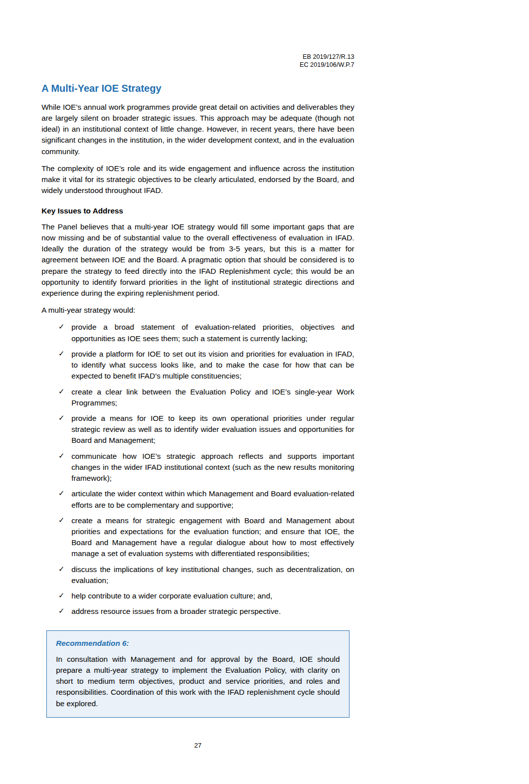EB 2019/127/R.13
EC 2019/106/W.P.7
A Multi-Year IOE Strategy
While IOE’s annual work programmes provide great detail on activities and deliverables they are largely silent on broader strategic issues. This approach may be adequate (though not ideal) in an institutional context of little change. However, in recent years, there have been significant changes in the institution, in the wider development context, and in the evaluation community.
The complexity of IOE’s role and its wide engagement and influence across the institution make it vital for its strategic objectives to be clearly articulated, endorsed by the Board, and widely understood throughout IFAD.
Key Issues to Address
The Panel believes that a multi-year IOE strategy would fill some important gaps that are now missing and be of substantial value to the overall effectiveness of evaluation in IFAD. Ideally the duration of the strategy would be from 3-5 years, but this is a matter for agreement between IOE and the Board. A pragmatic option that should be considered is to prepare the strategy to feed directly into the IFAD Replenishment cycle; this would be an opportunity to identify forward priorities in the light of institutional strategic directions and experience during the expiring replenishment period.
A multi-year strategy would:
provide a broad statement of evaluation-related priorities, objectives and opportunities as IOE sees them; such a statement is currently lacking;
provide a platform for IOE to set out its vision and priorities for evaluation in IFAD, to identify what success looks like, and to make the case for how that can be expected to benefit IFAD’s multiple constituencies;
create a clear link between the Evaluation Policy and IOE’s single-year Work Programmes;
provide a means for IOE to keep its own operational priorities under regular strategic review as well as to identify wider evaluation issues and opportunities for Board and Management;
communicate how IOE’s strategic approach reflects and supports important changes in the wider IFAD institutional context (such as the new results monitoring framework);
articulate the wider context within which Management and Board evaluation-related efforts are to be complementary and supportive;
create a means for strategic engagement with Board and Management about priorities and expectations for the evaluation function; and ensure that IOE, the Board and Management have a regular dialogue about how to most effectively manage a set of evaluation systems with differentiated responsibilities;
discuss the implications of key institutional changes, such as decentralization, on evaluation;
help contribute to a wider corporate evaluation culture; and,
address resource issues from a broader strategic perspective.
Recommendation 6:
In consultation with Management and for approval by the Board, IOE should prepare a multi-year strategy to implement the Evaluation Policy, with clarity on short to medium term objectives, product and service priorities, and roles and responsibilities. Coordination of this work with the IFAD replenishment cycle should be explored.
27